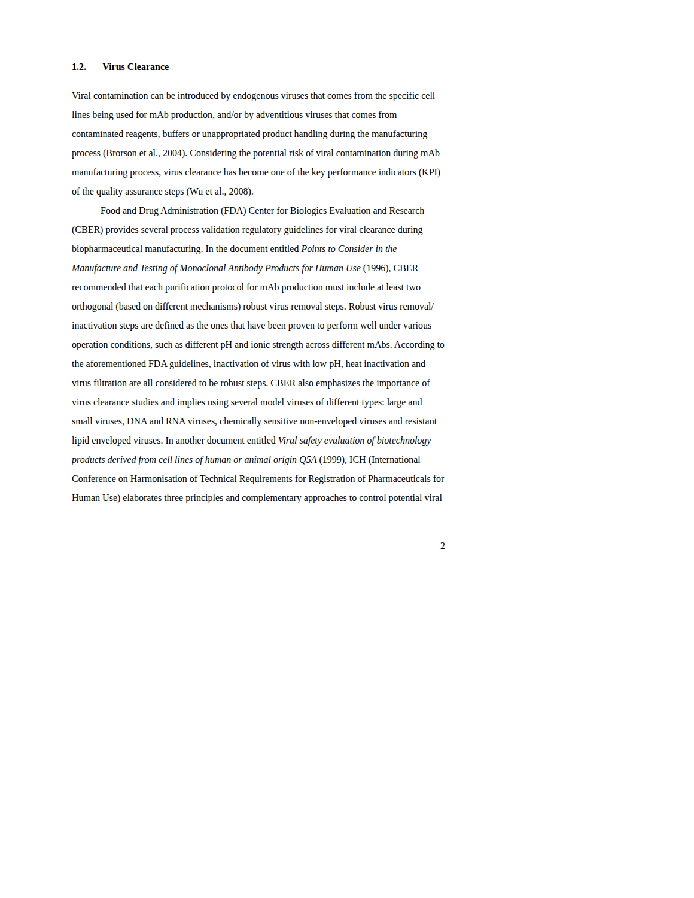1.2. Virus Clearance
Viral contamination can be introduced by endogenous viruses that comes from the specific cell lines being used for mAb production, and/or by adventitious viruses that comes from contaminated reagents, buffers or unappropriated product handling during the manufacturing process (Brorson et al., 2004). Considering the potential risk of viral contamination during mAb manufacturing process, virus clearance has become one of the key performance indicators (KPI) of the quality assurance steps (Wu et al., 2008).
Food and Drug Administration (FDA) Center for Biologics Evaluation and Research (CBER) provides several process validation regulatory guidelines for viral clearance during biopharmaceutical manufacturing. In the document entitled Points to Consider in the Manufacture and Testing of Monoclonal Antibody Products for Human Use (1996), CBER recommended that each purification protocol for mAb production must include at least two orthogonal (based on different mechanisms) robust virus removal steps. Robust virus removal/ inactivation steps are defined as the ones that have been proven to perform well under various operation conditions, such as different pH and ionic strength across different mAbs. According to the aforementioned FDA guidelines, inactivation of virus with low pH, heat inactivation and virus filtration are all considered to be robust steps. CBER also emphasizes the importance of virus clearance studies and implies using several model viruses of different types: large and small viruses, DNA and RNA viruses, chemically sensitive non-enveloped viruses and resistant lipid enveloped viruses. In another document entitled Viral safety evaluation of biotechnology products derived from cell lines of human or animal origin Q5A (1999), ICH (International Conference on Harmonisation of Technical Requirements for Registration of Pharmaceuticals for Human Use) elaborates three principles and complementary approaches to control potential viral
2